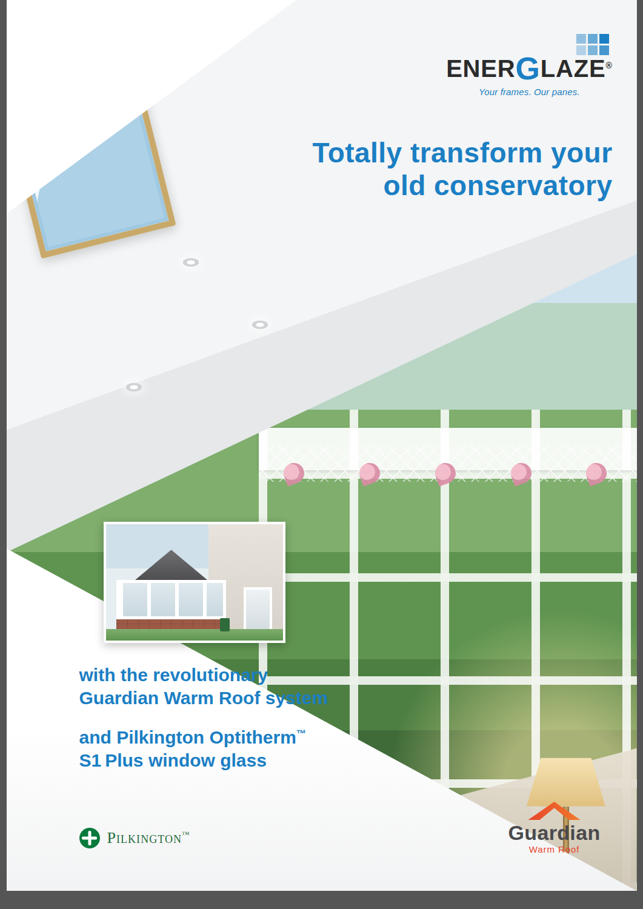ENERGLAZE®
Your frames. Our panes.
Totally transform your
old conservatory
with the revolutionary
Guardian Warm Roof system
and Pilkington Optitherm™
S1 Plus window glass
Pilkington™
Guardian
Warm Roof